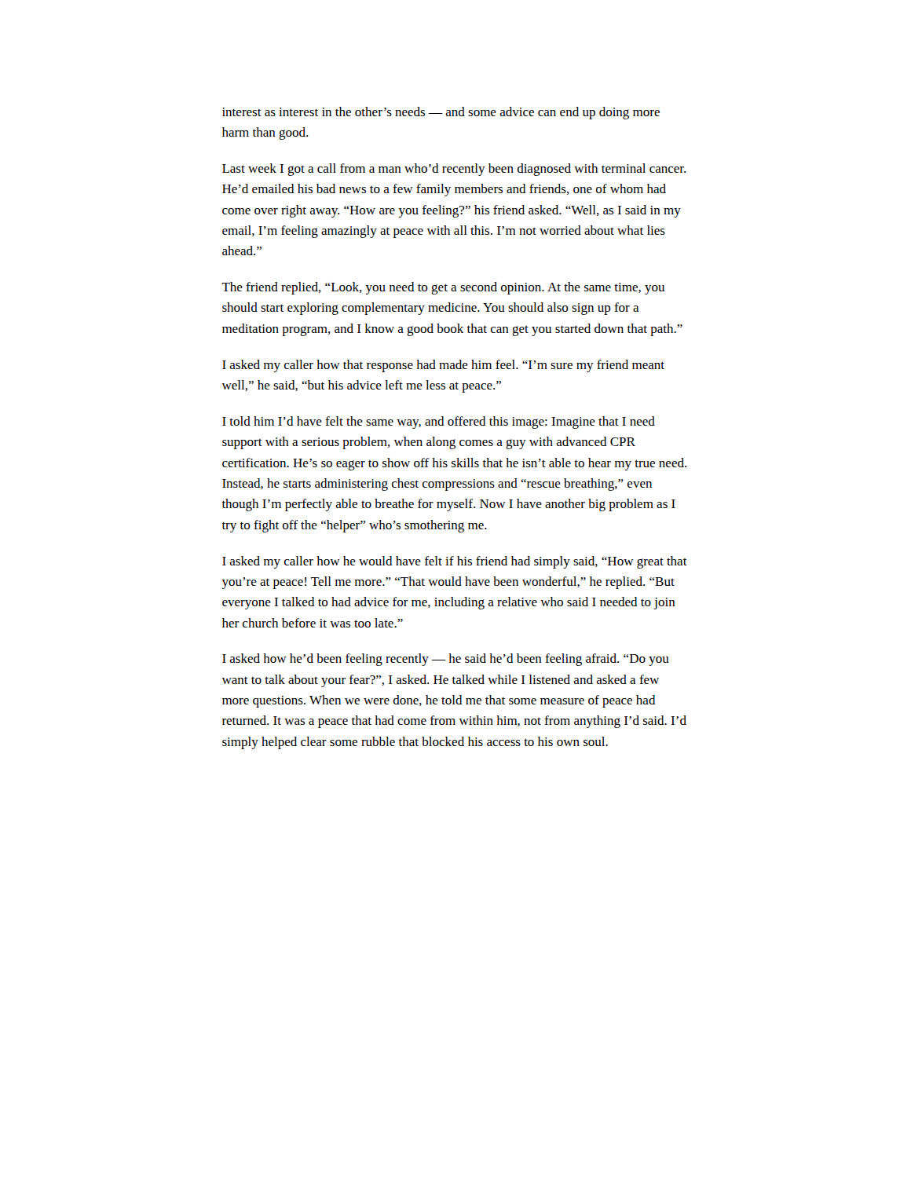interest as interest in the other’s needs — and some advice can end up doing more harm than good.
Last week I got a call from a man who’d recently been diagnosed with terminal cancer. He’d emailed his bad news to a few family members and friends, one of whom had come over right away. “How are you feeling?” his friend asked. “Well, as I said in my email, I’m feeling amazingly at peace with all this. I’m not worried about what lies ahead.”
The friend replied, “Look, you need to get a second opinion. At the same time, you should start exploring complementary medicine. You should also sign up for a meditation program, and I know a good book that can get you started down that path.”
I asked my caller how that response had made him feel. “I’m sure my friend meant well,” he said, “but his advice left me less at peace.”
I told him I’d have felt the same way, and offered this image: Imagine that I need support with a serious problem, when along comes a guy with advanced CPR certification. He’s so eager to show off his skills that he isn’t able to hear my true need. Instead, he starts administering chest compressions and “rescue breathing,” even though I’m perfectly able to breathe for myself. Now I have another big problem as I try to fight off the “helper” who’s smothering me.
I asked my caller how he would have felt if his friend had simply said, “How great that you’re at peace! Tell me more.” “That would have been wonderful,” he replied. “But everyone I talked to had advice for me, including a relative who said I needed to join her church before it was too late.”
I asked how he’d been feeling recently — he said he’d been feeling afraid. “Do you want to talk about your fear?”, I asked. He talked while I listened and asked a few more questions. When we were done, he told me that some measure of peace had returned. It was a peace that had come from within him, not from anything I’d said. I’d simply helped clear some rubble that blocked his access to his own soul.